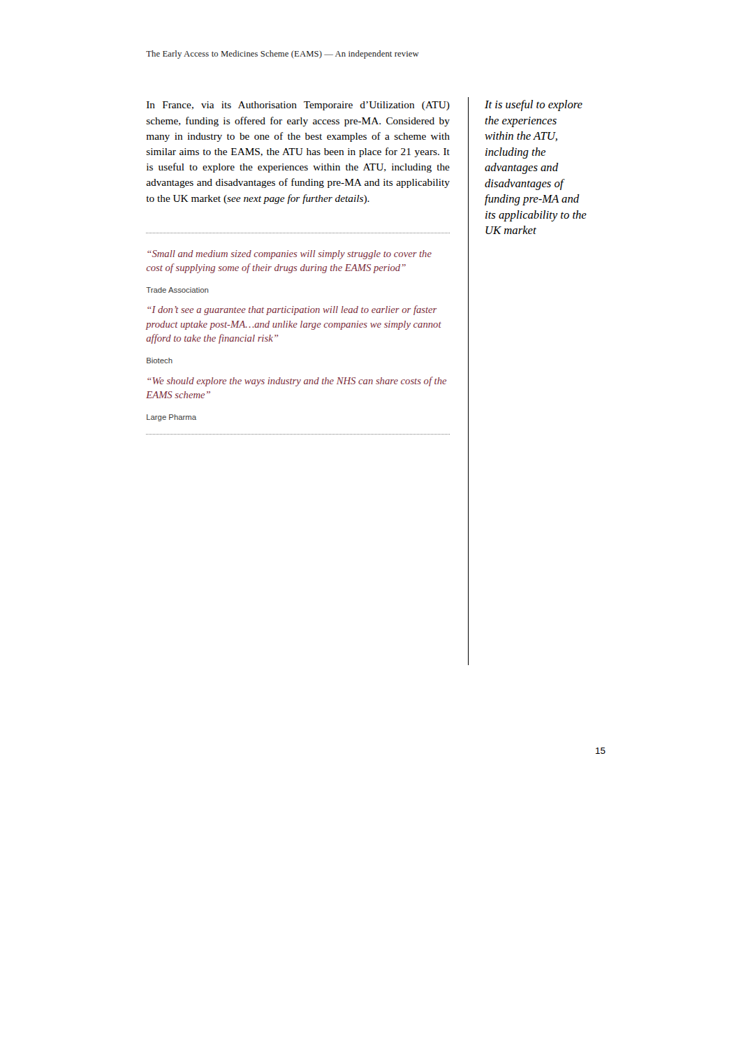The Early Access to Medicines Scheme (EAMS) — An independent review
In France, via its Authorisation Temporaire d’Utilization (ATU) scheme, funding is offered for early access pre-MA. Considered by many in industry to be one of the best examples of a scheme with similar aims to the EAMS, the ATU has been in place for 21 years. It is useful to explore the experiences within the ATU, including the advantages and disadvantages of funding pre-MA and its applicability to the UK market (see next page for further details).
“Small and medium sized companies will simply struggle to cover the cost of supplying some of their drugs during the EAMS period”
Trade Association
“I don’t see a guarantee that participation will lead to earlier or faster product uptake post-MA…and unlike large companies we simply cannot afford to take the financial risk”
Biotech
“We should explore the ways industry and the NHS can share costs of the EAMS scheme”
Large Pharma
It is useful to explore the experiences within the ATU, including the advantages and disadvantages of funding pre-MA and its applicability to the UK market
15